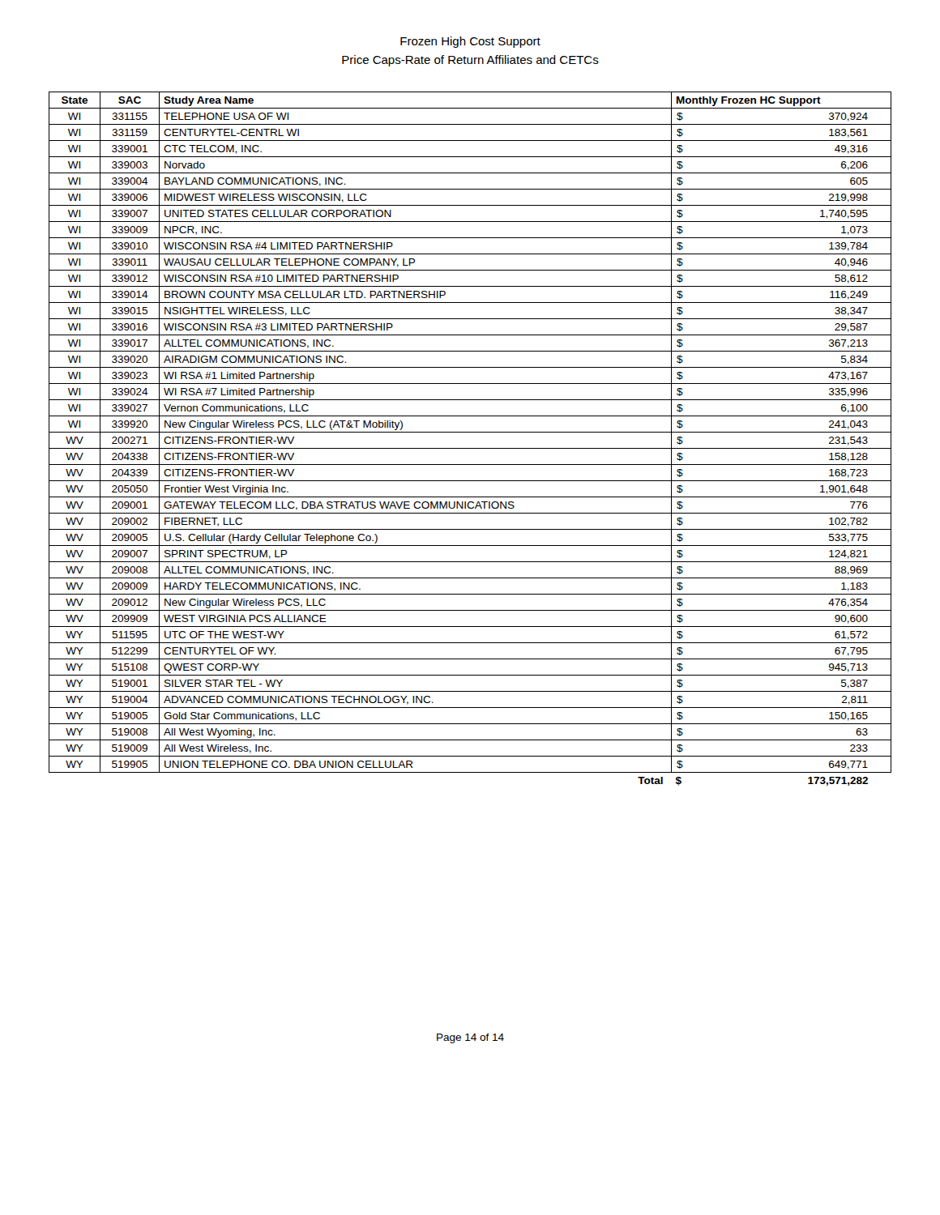Frozen High Cost Support
Price Caps-Rate of Return Affiliates and CETCs
| State | SAC | Study Area Name | Monthly Frozen HC Support |
| --- | --- | --- | --- |
| WI | 331155 | TELEPHONE USA OF WI | $ 370,924 |
| WI | 331159 | CENTURYTEL-CENTRL WI | $ 183,561 |
| WI | 339001 | CTC TELCOM, INC. | $ 49,316 |
| WI | 339003 | Norvado | $ 6,206 |
| WI | 339004 | BAYLAND COMMUNICATIONS, INC. | $ 605 |
| WI | 339006 | MIDWEST WIRELESS WISCONSIN, LLC | $ 219,998 |
| WI | 339007 | UNITED STATES CELLULAR CORPORATION | $ 1,740,595 |
| WI | 339009 | NPCR, INC. | $ 1,073 |
| WI | 339010 | WISCONSIN RSA #4 LIMITED PARTNERSHIP | $ 139,784 |
| WI | 339011 | WAUSAU CELLULAR TELEPHONE COMPANY, LP | $ 40,946 |
| WI | 339012 | WISCONSIN RSA #10 LIMITED PARTNERSHIP | $ 58,612 |
| WI | 339014 | BROWN COUNTY MSA CELLULAR LTD. PARTNERSHIP | $ 116,249 |
| WI | 339015 | NSIGHTTEL WIRELESS, LLC | $ 38,347 |
| WI | 339016 | WISCONSIN RSA #3 LIMITED PARTNERSHIP | $ 29,587 |
| WI | 339017 | ALLTEL COMMUNICATIONS, INC. | $ 367,213 |
| WI | 339020 | AIRADIGM COMMUNICATIONS INC. | $ 5,834 |
| WI | 339023 | WI RSA #1 Limited Partnership | $ 473,167 |
| WI | 339024 | WI RSA #7 Limited Partnership | $ 335,996 |
| WI | 339027 | Vernon Communications, LLC | $ 6,100 |
| WI | 339920 | New Cingular Wireless PCS, LLC (AT&T Mobility) | $ 241,043 |
| WV | 200271 | CITIZENS-FRONTIER-WV | $ 231,543 |
| WV | 204338 | CITIZENS-FRONTIER-WV | $ 158,128 |
| WV | 204339 | CITIZENS-FRONTIER-WV | $ 168,723 |
| WV | 205050 | Frontier West Virginia Inc. | $ 1,901,648 |
| WV | 209001 | GATEWAY TELECOM LLC, DBA STRATUS WAVE COMMUNICATIONS | $ 776 |
| WV | 209002 | FIBERNET, LLC | $ 102,782 |
| WV | 209005 | U.S. Cellular (Hardy Cellular Telephone Co.) | $ 533,775 |
| WV | 209007 | SPRINT SPECTRUM, LP | $ 124,821 |
| WV | 209008 | ALLTEL COMMUNICATIONS, INC. | $ 88,969 |
| WV | 209009 | HARDY TELECOMMUNICATIONS, INC. | $ 1,183 |
| WV | 209012 | New Cingular Wireless PCS, LLC | $ 476,354 |
| WV | 209909 | WEST VIRGINIA PCS ALLIANCE | $ 90,600 |
| WY | 511595 | UTC OF THE WEST-WY | $ 61,572 |
| WY | 512299 | CENTURYTEL OF WY. | $ 67,795 |
| WY | 515108 | QWEST CORP-WY | $ 945,713 |
| WY | 519001 | SILVER STAR TEL - WY | $ 5,387 |
| WY | 519004 | ADVANCED COMMUNICATIONS TECHNOLOGY, INC. | $ 2,811 |
| WY | 519005 | Gold Star Communications, LLC | $ 150,165 |
| WY | 519008 | All West Wyoming, Inc. | $ 63 |
| WY | 519009 | All West Wireless, Inc. | $ 233 |
| WY | 519905 | UNION TELEPHONE CO. DBA UNION CELLULAR | $ 649,771 |
| | Total | $ 173,571,282 |
Page 14 of 14